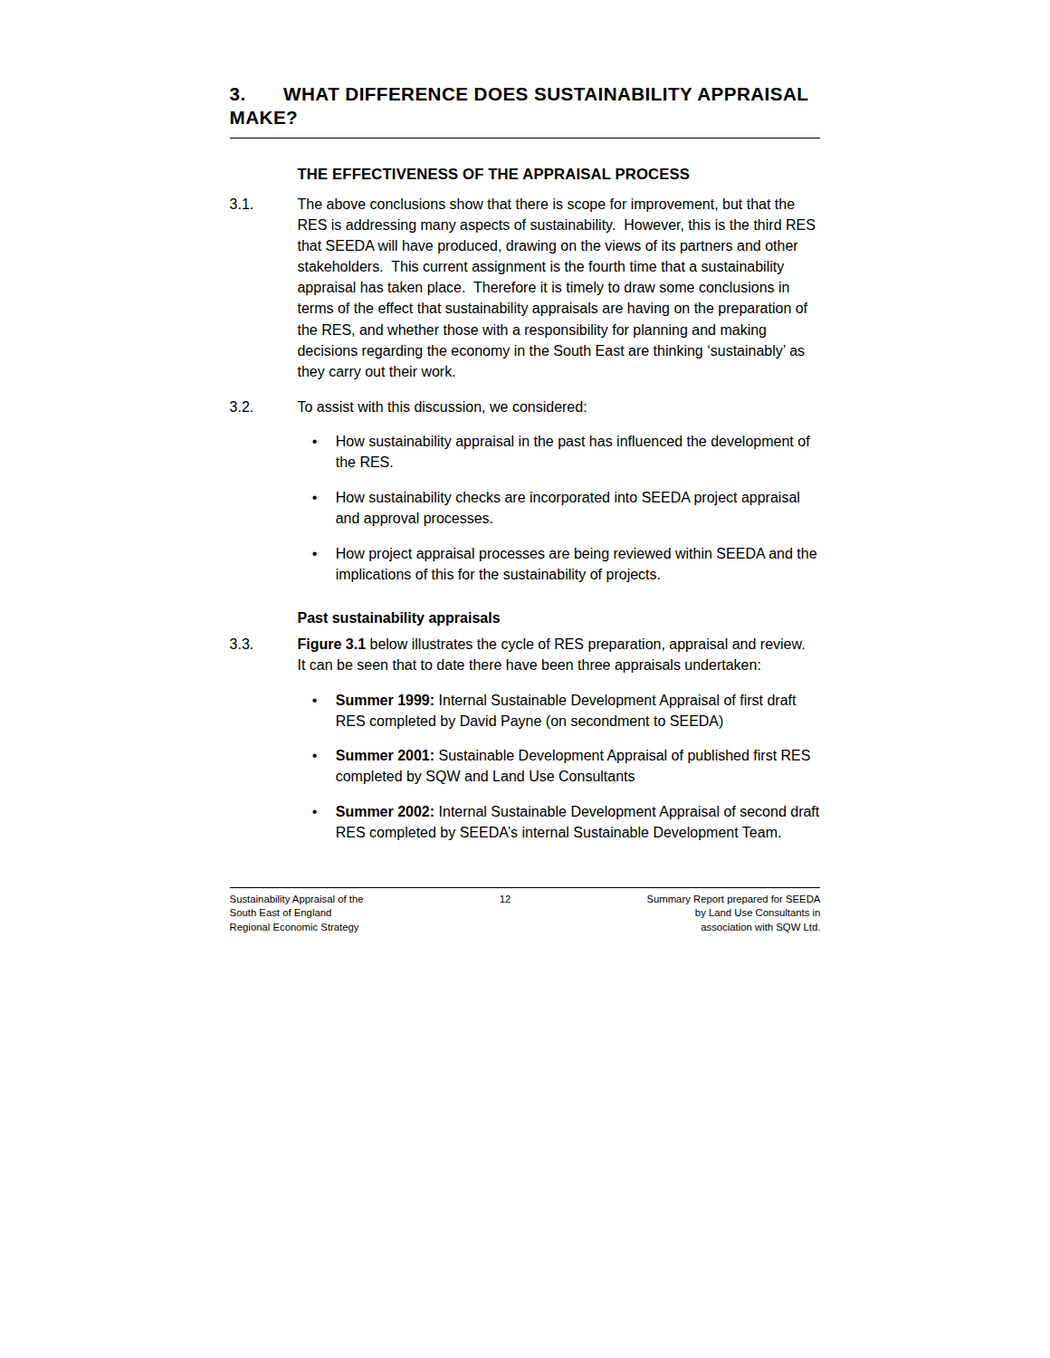3. WHAT DIFFERENCE DOES SUSTAINABILITY APPRAISAL MAKE?
THE EFFECTIVENESS OF THE APPRAISAL PROCESS
3.1.
The above conclusions show that there is scope for improvement, but that the RES is addressing many aspects of sustainability. However, this is the third RES that SEEDA will have produced, drawing on the views of its partners and other stakeholders. This current assignment is the fourth time that a sustainability appraisal has taken place. Therefore it is timely to draw some conclusions in terms of the effect that sustainability appraisals are having on the preparation of the RES, and whether those with a responsibility for planning and making decisions regarding the economy in the South East are thinking ‘sustainably’ as they carry out their work.
3.2.
To assist with this discussion, we considered:
How sustainability appraisal in the past has influenced the development of the RES.
How sustainability checks are incorporated into SEEDA project appraisal and approval processes.
How project appraisal processes are being reviewed within SEEDA and the implications of this for the sustainability of projects.
Past sustainability appraisals
3.3.
Figure 3.1 below illustrates the cycle of RES preparation, appraisal and review. It can be seen that to date there have been three appraisals undertaken:
Summer 1999: Internal Sustainable Development Appraisal of first draft RES completed by David Payne (on secondment to SEEDA)
Summer 2001: Sustainable Development Appraisal of published first RES completed by SQW and Land Use Consultants
Summer 2002: Internal Sustainable Development Appraisal of second draft RES completed by SEEDA’s internal Sustainable Development Team.
Sustainability Appraisal of the
South East of England
Regional Economic Strategy
12
Summary Report prepared for SEEDA
by Land Use Consultants in
association with SQW Ltd.